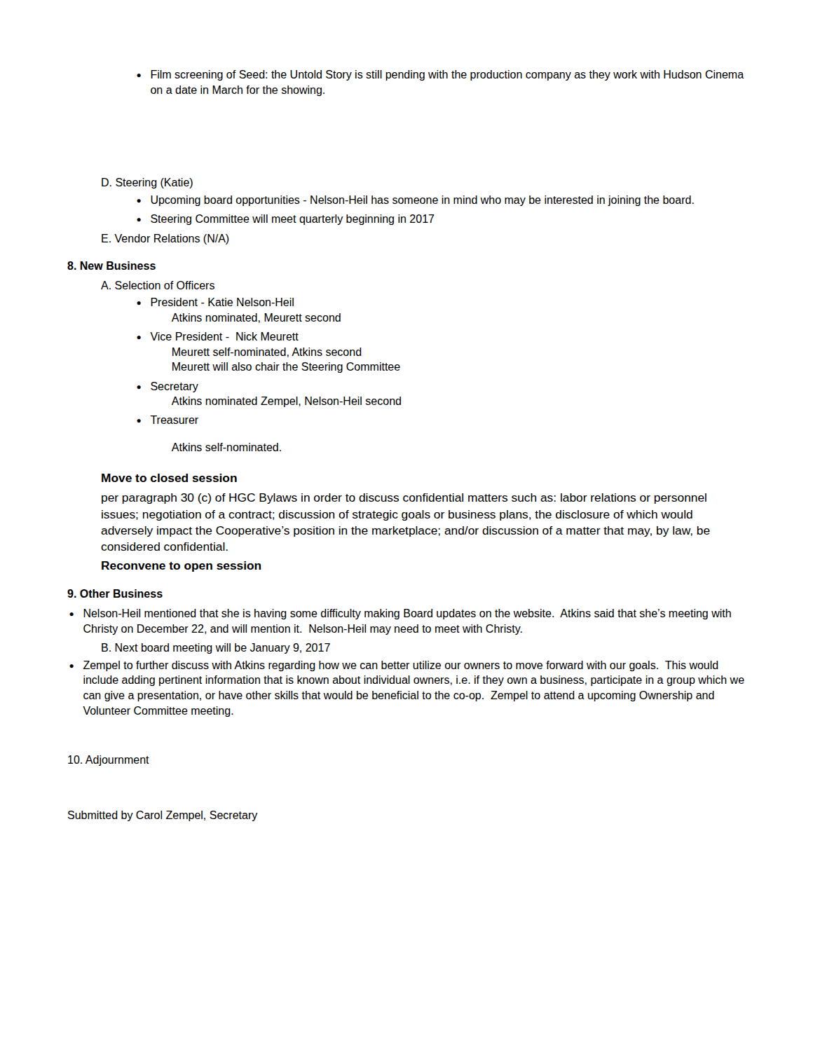Film screening of Seed: the Untold Story is still pending with the production company as they work with Hudson Cinema on a date in March for the showing.
D. Steering (Katie)
Upcoming board opportunities - Nelson-Heil has someone in mind who may be interested in joining the board.
Steering Committee will meet quarterly beginning in 2017
E. Vendor Relations (N/A)
8. New Business
A. Selection of Officers
President - Katie Nelson-Heil Atkins nominated, Meurett second
Vice President - Nick Meurett Meurett self-nominated, Atkins second Meurett will also chair the Steering Committee
Secretary Atkins nominated Zempel, Nelson-Heil second
Treasurer
Atkins self-nominated.
Move to closed session
per paragraph 30 (c) of HGC Bylaws in order to discuss confidential matters such as: labor relations or personnel issues; negotiation of a contract; discussion of strategic goals or business plans, the disclosure of which would adversely impact the Cooperative’s position in the marketplace; and/or discussion of a matter that may, by law, be considered confidential.
Reconvene to open session
9. Other Business
Nelson-Heil mentioned that she is having some difficulty making Board updates on the website. Atkins said that she’s meeting with Christy on December 22, and will mention it. Nelson-Heil may need to meet with Christy.
B. Next board meeting will be January 9, 2017
Zempel to further discuss with Atkins regarding how we can better utilize our owners to move forward with our goals. This would include adding pertinent information that is known about individual owners, i.e. if they own a business, participate in a group which we can give a presentation, or have other skills that would be beneficial to the co-op. Zempel to attend a upcoming Ownership and Volunteer Committee meeting.
10. Adjournment
Submitted by Carol Zempel, Secretary